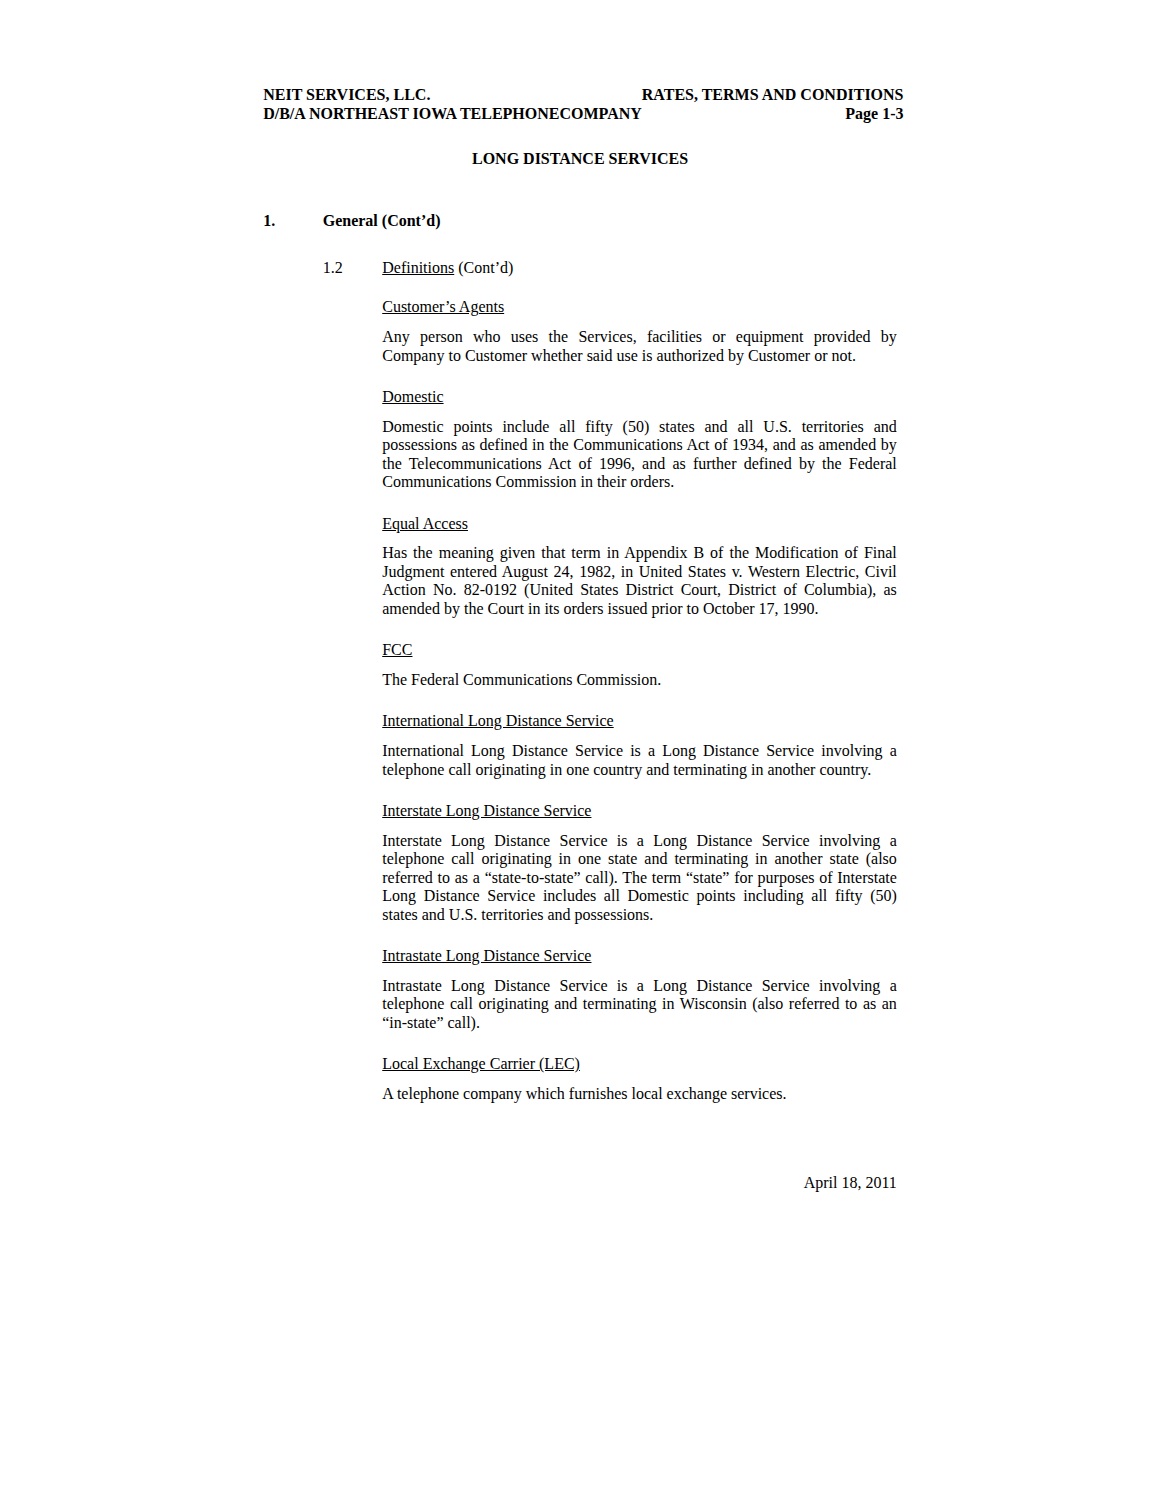NEIT SERVICES, LLC.
D/B/A NORTHEAST IOWA TELEPHONECOMPANY
RATES, TERMS AND CONDITIONS
Page 1-3
LONG DISTANCE SERVICES
1.
General (Cont’d)
1.2
Definitions (Cont’d)
Customer’s Agents
Any person who uses the Services, facilities or equipment provided by Company to Customer whether said use is authorized by Customer or not.
Domestic
Domestic points include all fifty (50) states and all U.S. territories and possessions as defined in the Communications Act of 1934, and as amended by the Telecommunications Act of 1996, and as further defined by the Federal Communications Commission in their orders.
Equal Access
Has the meaning given that term in Appendix B of the Modification of Final Judgment entered August 24, 1982, in United States v. Western Electric, Civil Action No. 82-0192 (United States District Court, District of Columbia), as amended by the Court in its orders issued prior to October 17, 1990.
FCC
The Federal Communications Commission.
International Long Distance Service
International Long Distance Service is a Long Distance Service involving a telephone call originating in one country and terminating in another country.
Interstate Long Distance Service
Interstate Long Distance Service is a Long Distance Service involving a telephone call originating in one state and terminating in another state (also referred to as a “state-to-state” call). The term “state” for purposes of Interstate Long Distance Service includes all Domestic points including all fifty (50) states and U.S. territories and possessions.
Intrastate Long Distance Service
Intrastate Long Distance Service is a Long Distance Service involving a telephone call originating and terminating in Wisconsin (also referred to as an “in-state” call).
Local Exchange Carrier (LEC)
A telephone company which furnishes local exchange services.
April 18, 2011